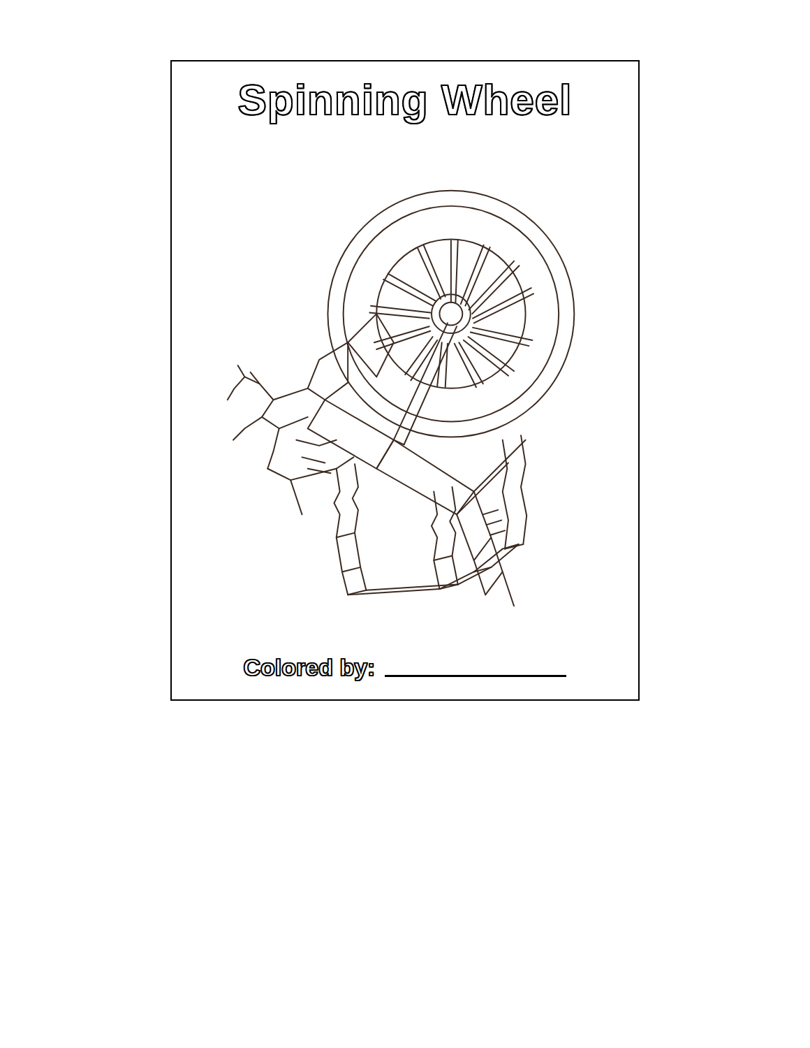Spinning Wheel
Colored by: